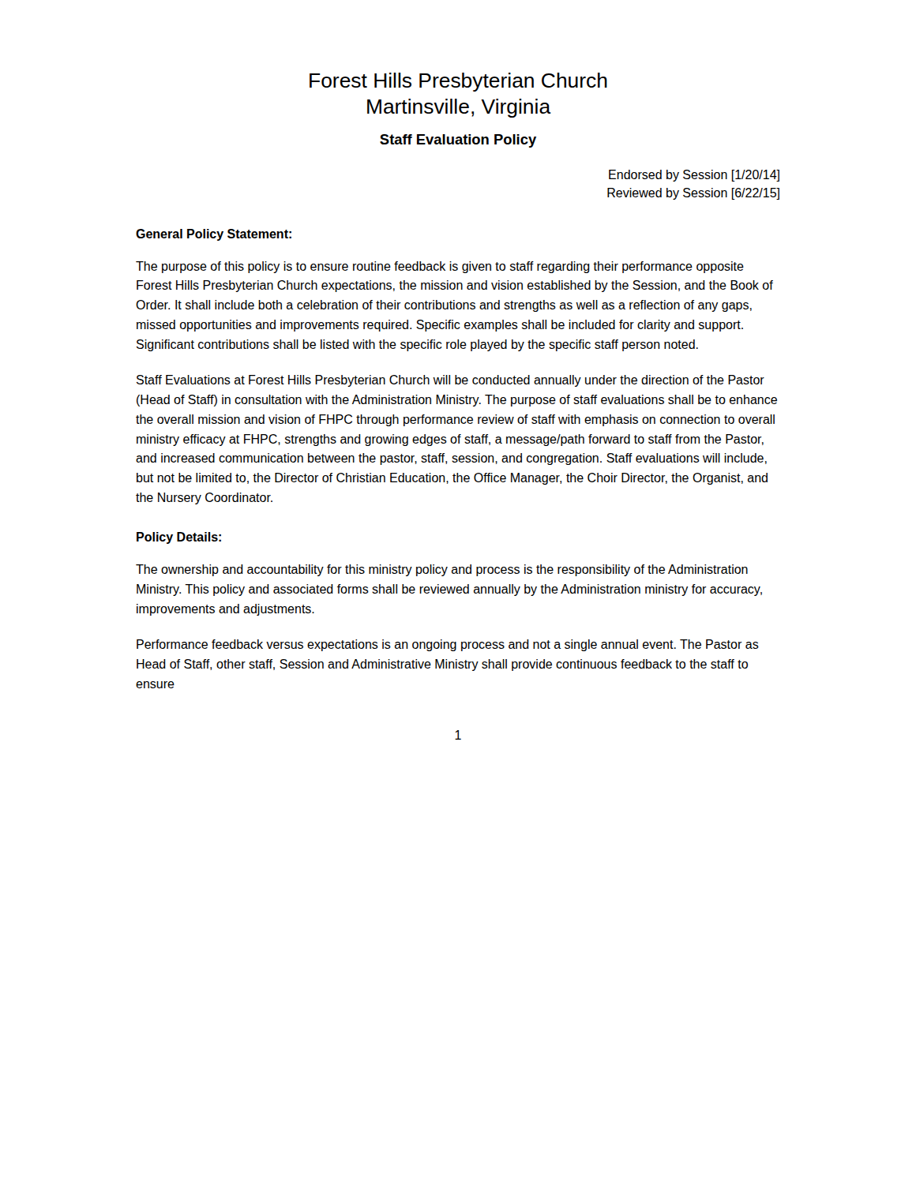Forest Hills Presbyterian Church
Martinsville, Virginia
Staff Evaluation Policy
Endorsed by Session [1/20/14]
Reviewed by Session [6/22/15]
General Policy Statement:
The purpose of this policy is to ensure routine feedback is given to staff regarding their performance opposite Forest Hills Presbyterian Church expectations, the mission and vision established by the Session, and the Book of Order. It shall include both a celebration of their contributions and strengths as well as a reflection of any gaps, missed opportunities and improvements required. Specific examples shall be included for clarity and support. Significant contributions shall be listed with the specific role played by the specific staff person noted.
Staff Evaluations at Forest Hills Presbyterian Church will be conducted annually under the direction of the Pastor (Head of Staff) in consultation with the Administration Ministry. The purpose of staff evaluations shall be to enhance the overall mission and vision of FHPC through performance review of staff with emphasis on connection to overall ministry efficacy at FHPC, strengths and growing edges of staff, a message/path forward to staff from the Pastor, and increased communication between the pastor, staff, session, and congregation. Staff evaluations will include, but not be limited to, the Director of Christian Education, the Office Manager, the Choir Director, the Organist, and the Nursery Coordinator.
Policy Details:
The ownership and accountability for this ministry policy and process is the responsibility of the Administration Ministry. This policy and associated forms shall be reviewed annually by the Administration ministry for accuracy, improvements and adjustments.
Performance feedback versus expectations is an ongoing process and not a single annual event. The Pastor as Head of Staff, other staff, Session and Administrative Ministry shall provide continuous feedback to the staff to ensure
1